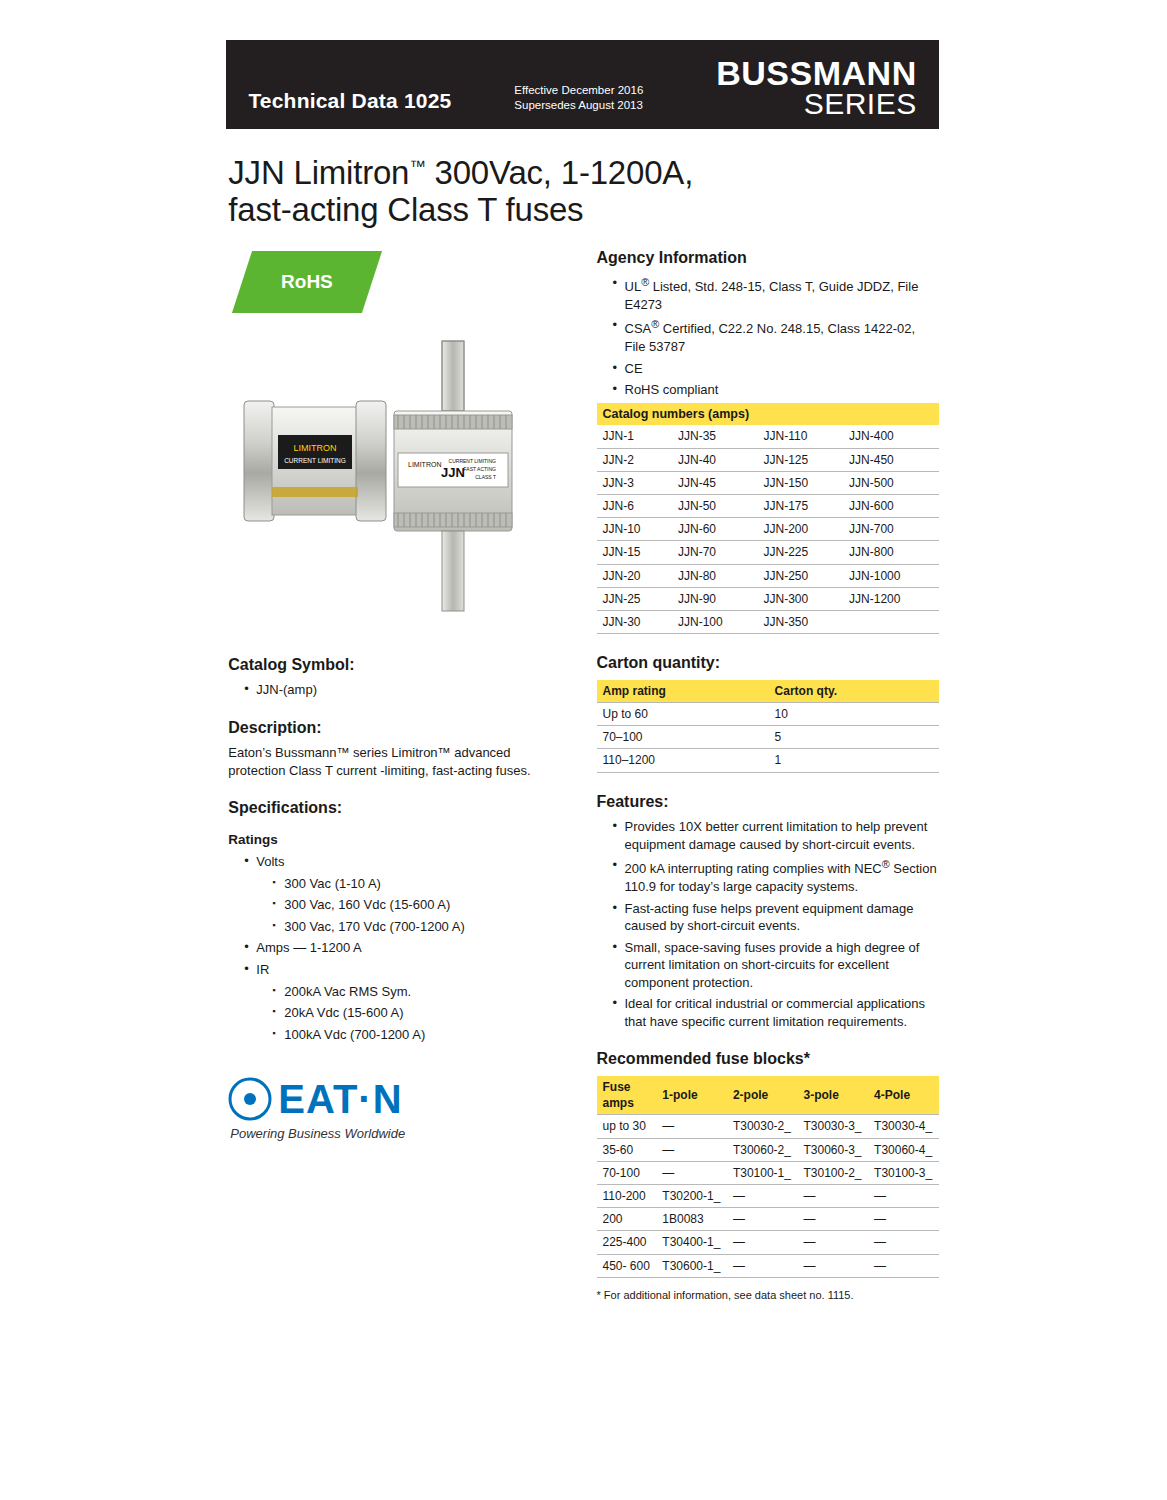Technical Data 1025
Effective December 2016
Supersedes August 2013
BUSSMANN SERIES
JJN Limitron™ 300Vac, 1-1200A,
fast-acting Class T fuses
RoHS
LIMITRON CURRENT LIMITING LIMITRON JJN CURRENT LIMITING FAST ACTING CLASS T
Catalog Symbol:
JJN-(amp)
Description:
Eaton’s Bussmann™ series Limitron™ advanced protection Class T current -limiting, fast-acting fuses.
Specifications:
Ratings
Volts
300 Vac (1-10 A)
300 Vac, 160 Vdc (15-600 A)
300 Vac, 170 Vdc (700-1200 A)
Amps — 1-1200 A
IR
200kA Vac RMS Sym.
20kA Vdc (15-600 A)
100kA Vdc (700-1200 A)
EAT·N
Powering Business Worldwide
Agency Information
UL® Listed, Std. 248-15, Class T, Guide JDDZ, File E4273
CSA® Certified, C22.2 No. 248.15, Class 1422-02, File 53787
CE
RoHS compliant
Catalog numbers (amps)
| JJN-1 | JJN-35 | JJN-110 | JJN-400 |
| JJN-2 | JJN-40 | JJN-125 | JJN-450 |
| JJN-3 | JJN-45 | JJN-150 | JJN-500 |
| JJN-6 | JJN-50 | JJN-175 | JJN-600 |
| JJN-10 | JJN-60 | JJN-200 | JJN-700 |
| JJN-15 | JJN-70 | JJN-225 | JJN-800 |
| JJN-20 | JJN-80 | JJN-250 | JJN-1000 |
| JJN-25 | JJN-90 | JJN-300 | JJN-1200 |
| JJN-30 | JJN-100 | JJN-350 | |
Carton quantity:
| Amp rating | Carton qty. |
| --- | --- |
| Up to 60 | 10 |
| 70–100 | 5 |
| 110–1200 | 1 |
Features:
Provides 10X better current limitation to help prevent equipment damage caused by short-circuit events.
200 kA interrupting rating complies with NEC® Section 110.9 for today’s large capacity systems.
Fast-acting fuse helps prevent equipment damage caused by short-circuit events.
Small, space-saving fuses provide a high degree of current limitation on short-circuits for excellent component protection.
Ideal for critical industrial or commercial applications that have specific current limitation requirements.
Recommended fuse blocks*
| Fuse amps | 1-pole | 2-pole | 3-pole | 4-Pole |
| --- | --- | --- | --- | --- |
| up to 30 | — | T30030-2_ | T30030-3_ | T30030-4_ |
| 35-60 | — | T30060-2_ | T30060-3_ | T30060-4_ |
| 70-100 | — | T30100-1_ | T30100-2_ | T30100-3_ |
| 110-200 | T30200-1_ | — | — | — |
| 200 | 1B0083 | — | — | — |
| 225-400 | T30400-1_ | — | — | — |
| 450- 600 | T30600-1_ | — | — | — |
* For additional information, see data sheet no. 1115.